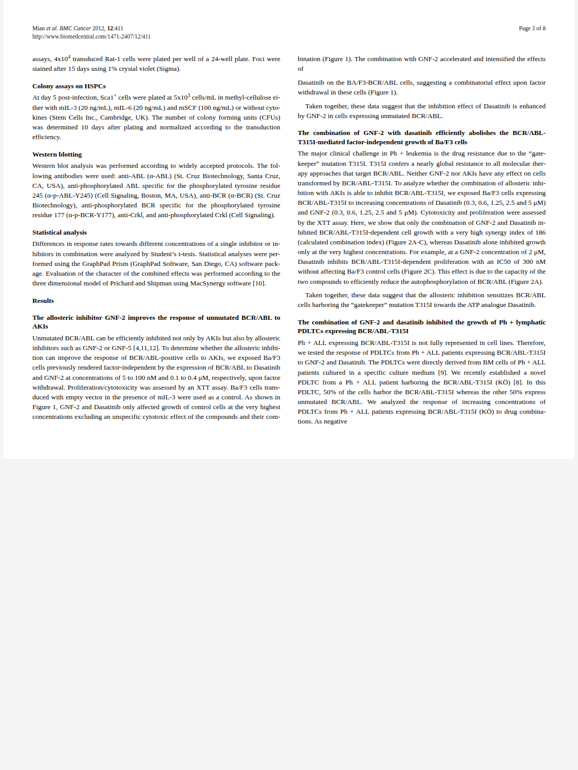Mian et al. BMC Cancer 2012, 12:411
http://www.biomedcentral.com/1471-2407/12/411
Page 3 of 8
assays, 4x104 transduced Rat-1 cells were plated per well of a 24-well plate. Foci were stained after 15 days using 1% crystal violet (Sigma).
Colony assays on HSPCs
At day 5 post-infection, Sca1+ cells were plated at 5x103 cells/mL in methyl-cellulose either with mIL-3 (20 ng/mL), mIL-6 (20 ng/mL) and mSCF (100 ng/mL) or without cytokines (Stem Cells Inc., Cambridge, UK). The number of colony forming units (CFUs) was determined 10 days after plating and normalized according to the transduction efficiency.
Western blotting
Western blot analysis was performed according to widely accepted protocols. The following antibodies were used: anti-ABL (α-ABL) (St. Cruz Biotechnology, Santa Cruz, CA, USA), anti-phosphorylated ABL specific for the phosphorylated tyrosine residue 245 (α-p-ABL-Y245) (Cell Signaling, Boston, MA, USA), anti-BCR (α-BCR) (St. Cruz Biotechnology), anti-phosphorylated BCR specific for the phosphorylated tyrosine residue 177 (α-p-BCR-Y177), anti-Crkl, and anti-phosphorylated Crkl (Cell Signaling).
Statistical analysis
Differences in response rates towards different concentrations of a single inhibitor or inhibitors in combination were analyzed by Student’s t-tests. Statistical analyses were performed using the GraphPad Prism (GraphPad Software, San Diego, CA) software package. Evaluation of the character of the combined effects was performed according to the three dimensional model of Prichard and Shipman using MacSynergy software [10].
Results
The allosteric inhibitor GNF-2 improves the response of unmutated BCR/ABL to AKIs
Unmutated BCR/ABL can be efficiently inhibited not only by AKIs but also by allosteric inhibitors such as GNF-2 or GNF-5 [4,11,12]. To determine whether the allosteric inhibition can improve the response of BCR/ABL-positive cells to AKIs, we exposed Ba/F3 cells previously rendered factor-independent by the expression of BCR/ABL to Dasatinib and GNF-2 at concentrations of 5 to 100 nM and 0.1 to 0.4 μM, respectively, upon factor withdrawal. Proliferation/cytotoxicity was assessed by an XTT assay. Ba/F3 cells transduced with empty vector in the presence of mIL-3 were used as a control. As shown in Figure 1, GNF-2 and Dasatinib only affected growth of control cells at the very highest concentrations excluding an unspecific cytotoxic effect of the compounds and their combination (Figure 1). The combination with GNF-2 accelerated and intensified the effects of
Dasatinib on the BA/F3-BCR/ABL cells, suggesting a combinatorial effect upon factor withdrawal in these cells (Figure 1).
Taken together, these data suggest that the inhibition effect of Dasatinib is enhanced by GNF-2 in cells expressing unmutated BCR/ABL.
The combination of GNF-2 with dasatinib efficiently abolishes the BCR/ABL-T315I-mediated factor-independent growth of Ba/F3 cells
The major clinical challenge in Ph + leukemia is the drug resistance due to the “gatekeeper” mutation T315I. T315I confers a nearly global resistance to all molecular therapy approaches that target BCR/ABL. Neither GNF-2 nor AKIs have any effect on cells transformed by BCR/ABL-T315I. To analyze whether the combination of allosteric inhibition with AKIs is able to inhibit BCR/ABL-T315I, we exposed Ba/F3 cells expressing BCR/ABL-T315I to increasing concentrations of Dasatinib (0.3, 0.6, 1.25, 2.5 and 5 μM) and GNF-2 (0.3, 0.6, 1.25, 2.5 and 5 μM). Cytotoxicity and proliferation were assessed by the XTT assay. Here, we show that only the combination of GNF-2 and Dasatinib inhibited BCR/ABL-T315I-dependent cell growth with a very high synergy index of 186 (calculated combination index) (Figure 2A-C), whereas Dasatinib alone inhibited growth only at the very highest concentrations. For example, at a GNF-2 concentration of 2 μM, Dasatinib inhibits BCR/ABL-T315I-dependent proliferation with an IC50 of 300 nM without affecting Ba/F3 control cells (Figure 2C). This effect is due to the capacity of the two compounds to efficiently reduce the autophosphorylation of BCR/ABL (Figure 2A).
Taken together, these data suggest that the allosteric inhibition sensitizes BCR/ABL cells harboring the “gatekeeper” mutation T315I towards the ATP analogue Dasatinib.
The combination of GNF-2 and dasatinib inhibited the growth of Ph + lymphatic PDLTCs expressing BCR/ABL-T315I
Ph + ALL expressing BCR/ABL-T315I is not fully represented in cell lines. Therefore, we tested the response of PDLTCs from Ph + ALL patients expressing BCR/ABL-T315I to GNF-2 and Dasatinib. The PDLTCs were directly derived from BM cells of Ph + ALL patients cultured in a specific culture medium [9]. We recently established a novel PDLTC from a Ph + ALL patient harboring the BCR/ABL-T315I (KÖ) [8]. In this PDLTC, 50% of the cells harbor the BCR/ABL-T315I whereas the other 50% express unmutated BCR/ABL. We analyzed the response of increasing concentrations of PDLTCs from Ph + ALL patients expressing BCR/ABL-T315I (KÖ) to drug combinations. As negative